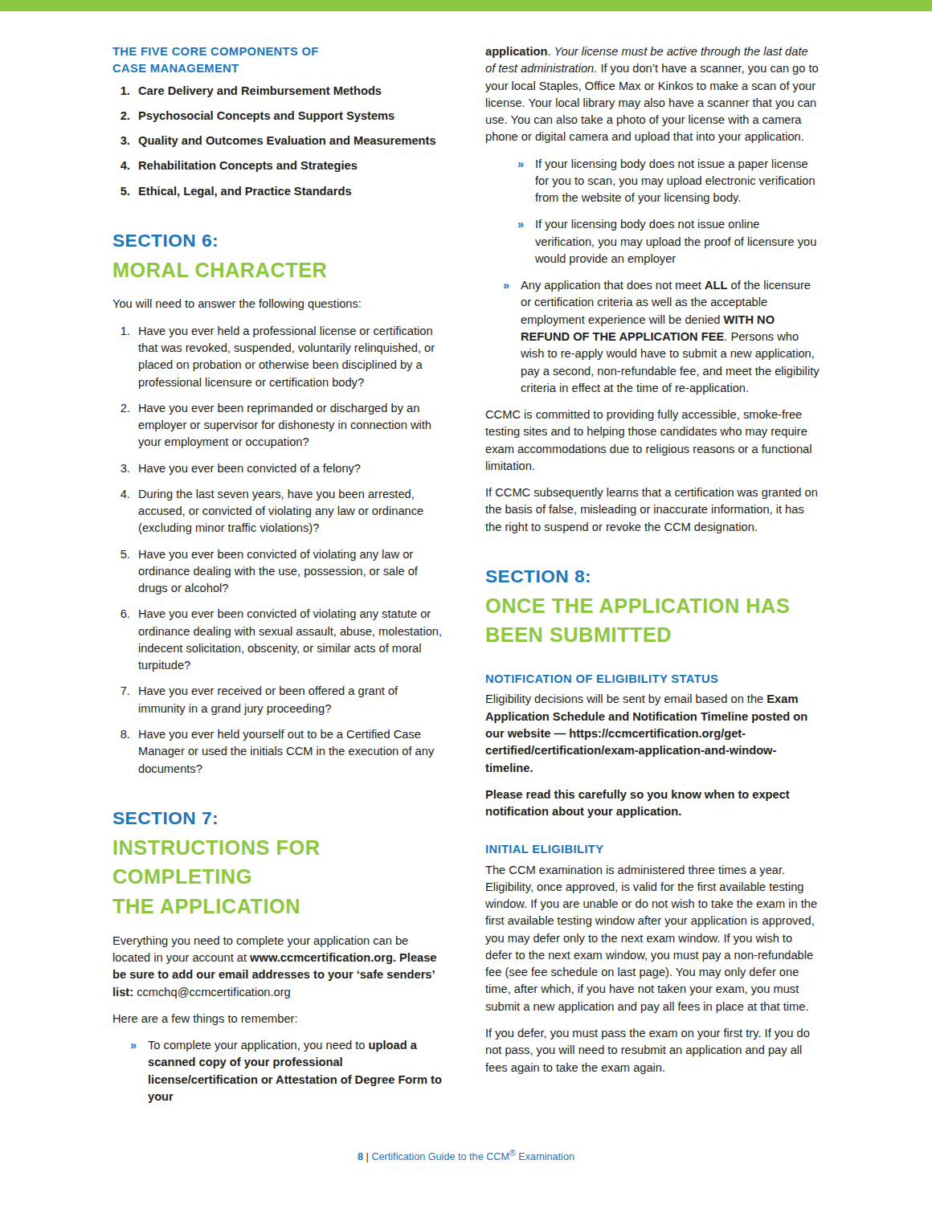THE FIVE CORE COMPONENTS OF
CASE MANAGEMENT
Care Delivery and Reimbursement Methods
Psychosocial Concepts and Support Systems
Quality and Outcomes Evaluation and Measurements
Rehabilitation Concepts and Strategies
Ethical, Legal, and Practice Standards
SECTION 6:MORAL CHARACTER
You will need to answer the following questions:
Have you ever held a professional license or certification that was revoked, suspended, voluntarily relinquished, or placed on probation or otherwise been disciplined by a professional licensure or certification body?
Have you ever been reprimanded or discharged by an employer or supervisor for dishonesty in connection with your employment or occupation?
Have you ever been convicted of a felony?
During the last seven years, have you been arrested, accused, or convicted of violating any law or ordinance (excluding minor traffic violations)?
Have you ever been convicted of violating any law or ordinance dealing with the use, possession, or sale of drugs or alcohol?
Have you ever been convicted of violating any statute or ordinance dealing with sexual assault, abuse, molestation, indecent solicitation, obscenity, or similar acts of moral turpitude?
Have you ever received or been offered a grant of immunity in a grand jury proceeding?
Have you ever held yourself out to be a Certified Case Manager or used the initials CCM in the execution of any documents?
SECTION 7:INSTRUCTIONS FOR COMPLETING
THE APPLICATION
Everything you need to complete your application can be located in your account at www.ccmcertification.org. Please be sure to add our email addresses to your ‘safe senders’ list: ccmchq@ccmcertification.org
Here are a few things to remember:
To complete your application, you need to upload a scanned copy of your professional license/certification or Attestation of Degree Form to your
application. Your license must be active through the last date of test administration. If you don’t have a scanner, you can go to your local Staples, Office Max or Kinkos to make a scan of your license. Your local library may also have a scanner that you can use. You can also take a photo of your license with a camera phone or digital camera and upload that into your application.
If your licensing body does not issue a paper license for you to scan, you may upload electronic verification from the website of your licensing body.
If your licensing body does not issue online verification, you may upload the proof of licensure you would provide an employer
Any application that does not meet ALL of the licensure or certification criteria as well as the acceptable employment experience will be denied WITH NO REFUND OF THE APPLICATION FEE. Persons who wish to re-apply would have to submit a new application, pay a second, non-refundable fee, and meet the eligibility criteria in effect at the time of re-application.
CCMC is committed to providing fully accessible, smoke-free testing sites and to helping those candidates who may require exam accommodations due to religious reasons or a functional limitation.
If CCMC subsequently learns that a certification was granted on the basis of false, misleading or inaccurate information, it has the right to suspend or revoke the CCM designation.
SECTION 8:ONCE THE APPLICATION HAS BEEN SUBMITTED
NOTIFICATION OF ELIGIBILITY STATUS
Eligibility decisions will be sent by email based on the Exam Application Schedule and Notification Timeline posted on our website — https://ccmcertification.org/get-certified/certification/exam-application-and-window-timeline.
Please read this carefully so you know when to expect notification about your application.
INITIAL ELIGIBILITY
The CCM examination is administered three times a year. Eligibility, once approved, is valid for the first available testing window. If you are unable or do not wish to take the exam in the first available testing window after your application is approved, you may defer only to the next exam window. If you wish to defer to the next exam window, you must pay a non-refundable fee (see fee schedule on last page). You may only defer one time, after which, if you have not taken your exam, you must submit a new application and pay all fees in place at that time.
If you defer, you must pass the exam on your first try. If you do not pass, you will need to resubmit an application and pay all fees again to take the exam again.
8 | Certification Guide to the CCM® Examination